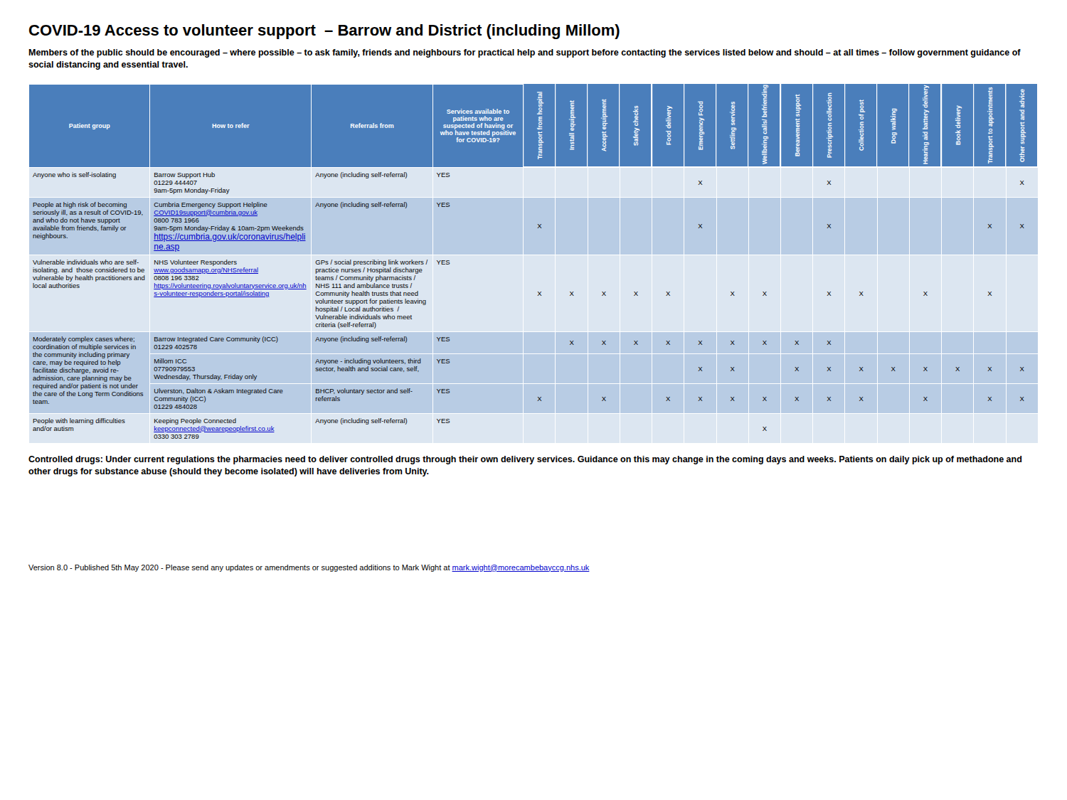COVID-19 Access to volunteer support – Barrow and District (including Millom)
Members of the public should be encouraged – where possible – to ask family, friends and neighbours for practical help and support before contacting the services listed below and should – at all times – follow government guidance of social distancing and essential travel.
| Patient group | How to refer | Referrals from | Services available to patients who are suspected of having or who have tested positive for COVID-19? | Transport from hospital | Install equipment | Accept equipment | Safety checks | Food delivery | Emergency Food | Settling services | Wellbeing calls/ befriending | Bereavement support | Prescription collection | Collection of post | Dog walking | Hearing aid battery delivery | Book delivery | Transport to appointments | Other support and advice |
| --- | --- | --- | --- | --- | --- | --- | --- | --- | --- | --- | --- | --- | --- | --- | --- | --- | --- | --- | --- |
| Anyone who is self-isolating | Barrow Support Hub 01229 444407 9am-5pm Monday-Friday | Anyone (including self-referral) | YES | | | | | | X | | | | X | | | | | | X |
| People at high risk of becoming seriously ill, as a result of COVID-19, and who do not have support available from friends, family or neighbours. | Cumbria Emergency Support Helpline COVID19support@cumbria.gov.uk 0800 783 1966 9am-5pm Monday-Friday & 10am-2pm Weekends https://cumbria.gov.uk/coronavirus/helpline.asp | Anyone (including self-referral) | YES | X | | | | | X | | | | X | | | | | X | X |
| Vulnerable individuals who are self-isolating. and those considered to be vulnerable by health practitioners and local authorities | NHS Volunteer Responders www.goodsamapp.org/NHSreferral 0808 196 3382 https://volunteering.royalvoluntaryservice.org.uk/nhs-volunteer-responders-portal/isolating | GPs / social prescribing link workers / practice nurses / Hospital discharge teams / Community pharmacists / NHS 111 and ambulance trusts / Community health trusts that need volunteer support for patients leaving hospital / Local authorities / Vulnerable individuals who meet criteria (self-referral) | YES | X | X | X | X | X | | X | X | | X | X | | X | | X | |
| Moderately complex cases where; coordination of multiple services in the community including primary care, may be required to help facilitate discharge, avoid re-admission, care planning may be required and/or patient is not under the care of the Long Term Conditions team. | Barrow Integrated Care Community (ICC) 01229 402578 | Anyone (including self-referral) | YES | | X | X | X | X | X | X | X | X | X | | | | | | |
| Millom ICC 07790979553 Wednesday, Thursday, Friday only | Anyone - including volunteers, third sector, health and social care, self, | YES | | | | | | X | X | | X | X | X | X | X | X | X | X |
| Ulverston, Dalton & Askam Integrated Care Community (ICC) 01229 484028 | BHCP, voluntary sector and self- referrals | YES | X | | X | | X | X | X | X | X | X | X | | X | | X | X |
| People with learning difficulties and/or autism | Keeping People Connected keepconnected@wearepeoplefirst.co.uk 0330 303 2789 | Anyone (including self-referral) | YES | | | | | | | | X | | | | | | | | |
Controlled drugs: Under current regulations the pharmacies need to deliver controlled drugs through their own delivery services. Guidance on this may change in the coming days and weeks. Patients on daily pick up of methadone and other drugs for substance abuse (should they become isolated) will have deliveries from Unity.
Version 8.0 - Published 5th May 2020 - Please send any updates or amendments or suggested additions to Mark Wight at mark.wight@morecambebayccg.nhs.uk